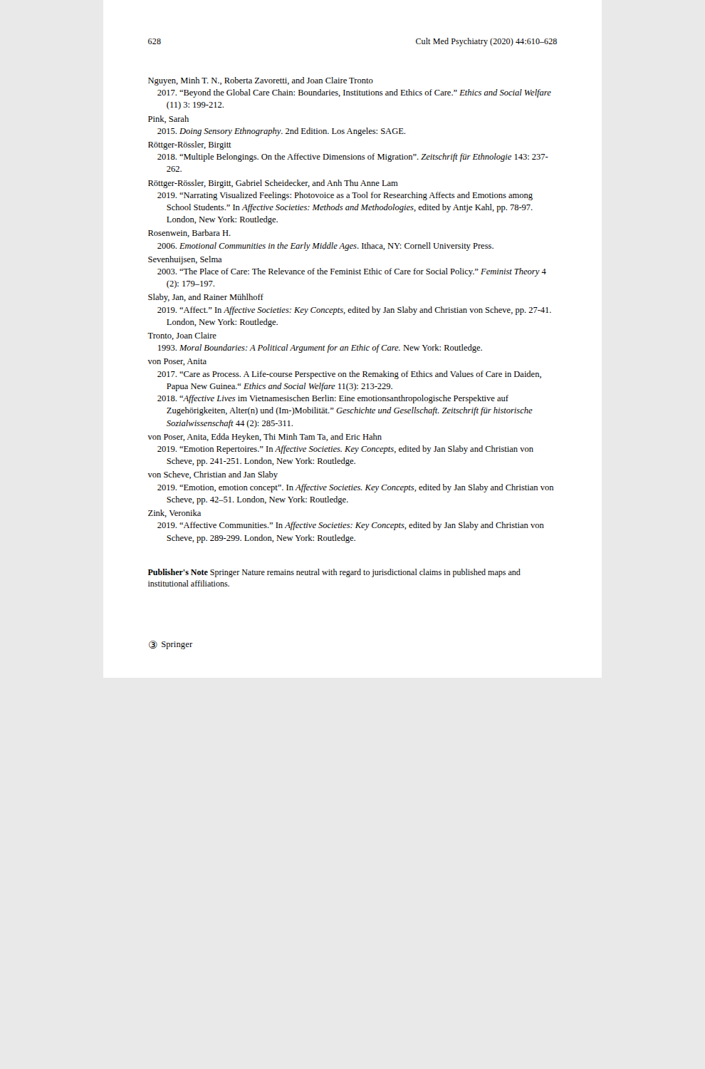628 Cult Med Psychiatry (2020) 44:610–628
Nguyen, Minh T. N., Roberta Zavoretti, and Joan Claire Tronto
2017. “Beyond the Global Care Chain: Boundaries, Institutions and Ethics of Care.” Ethics and Social Welfare (11) 3: 199-212.
Pink, Sarah
2015. Doing Sensory Ethnography. 2nd Edition. Los Angeles: SAGE.
Röttger-Rössler, Birgitt
2018. “Multiple Belongings. On the Affective Dimensions of Migration”. Zeitschrift für Ethnologie 143: 237-262.
Röttger-Rössler, Birgitt, Gabriel Scheidecker, and Anh Thu Anne Lam
2019. “Narrating Visualized Feelings: Photovoice as a Tool for Researching Affects and Emotions among School Students.” In Affective Societies: Methods and Methodologies, edited by Antje Kahl, pp. 78-97. London, New York: Routledge.
Rosenwein, Barbara H.
2006. Emotional Communities in the Early Middle Ages. Ithaca, NY: Cornell University Press.
Sevenhuijsen, Selma
2003. “The Place of Care: The Relevance of the Feminist Ethic of Care for Social Policy.” Feminist Theory 4 (2): 179–197.
Slaby, Jan, and Rainer Mühlhoff
2019. “Affect.” In Affective Societies: Key Concepts, edited by Jan Slaby and Christian von Scheve, pp. 27-41. London, New York: Routledge.
Tronto, Joan Claire
1993. Moral Boundaries: A Political Argument for an Ethic of Care. New York: Routledge.
von Poser, Anita
2017. “Care as Process. A Life-course Perspective on the Remaking of Ethics and Values of Care in Daiden, Papua New Guinea.“ Ethics and Social Welfare 11(3): 213-229.
2018. “Affective Lives im Vietnamesischen Berlin: Eine emotionsanthropologische Perspektive auf Zugehörigkeiten, Alter(n) und (Im-)Mobilität.” Geschichte und Gesellschaft. Zeitschrift für historische Sozialwissenschaft 44 (2): 285-311.
von Poser, Anita, Edda Heyken, Thi Minh Tam Ta, and Eric Hahn
2019. “Emotion Repertoires.” In Affective Societies. Key Concepts, edited by Jan Slaby and Christian von Scheve, pp. 241-251. London, New York: Routledge.
von Scheve, Christian and Jan Slaby
2019. “Emotion, emotion concept”. In Affective Societies. Key Concepts, edited by Jan Slaby and Christian von Scheve, pp. 42–51. London, New York: Routledge.
Zink, Veronika
2019. “Affective Communities.” In Affective Societies: Key Concepts, edited by Jan Slaby and Christian von Scheve, pp. 289-299. London, New York: Routledge.
Publisher's Note Springer Nature remains neutral with regard to jurisdictional claims in published maps and institutional affiliations.
③ Springer